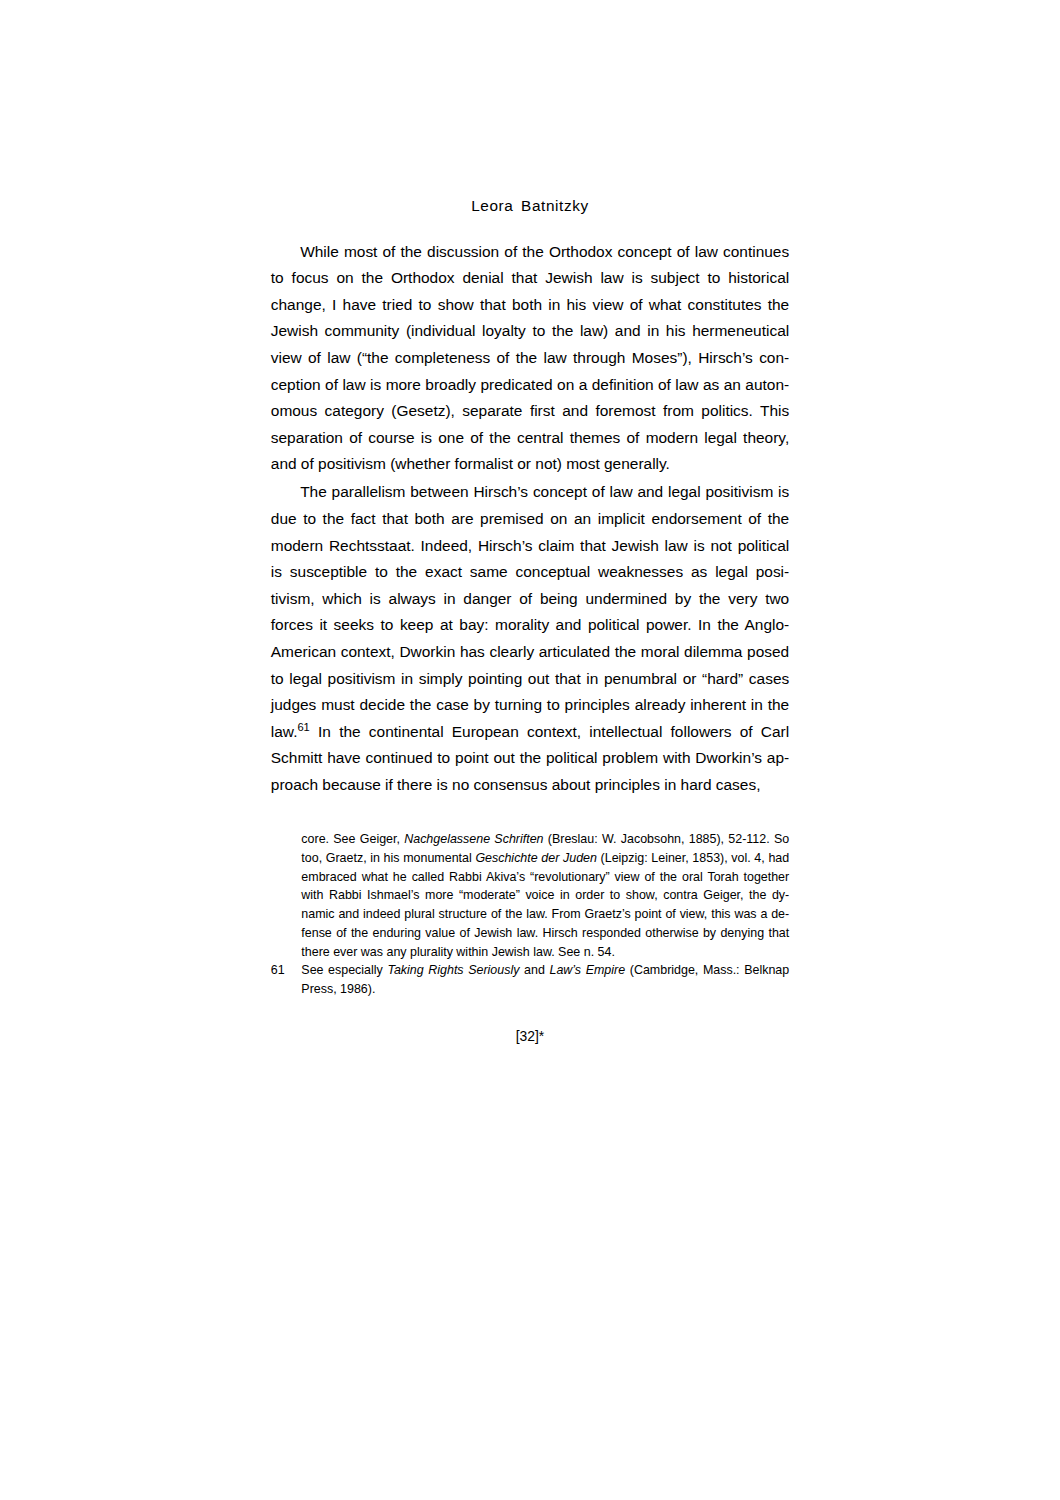Leora Batnitzky
While most of the discussion of the Orthodox concept of law continues to focus on the Orthodox denial that Jewish law is subject to historical change, I have tried to show that both in his view of what constitutes the Jewish community (individual loyalty to the law) and in his hermeneutical view of law (“the completeness of the law through Moses”), Hirsch’s conception of law is more broadly predicated on a definition of law as an autonomous category (Gesetz), separate first and foremost from politics. This separation of course is one of the central themes of modern legal theory, and of positivism (whether formalist or not) most generally.
The parallelism between Hirsch’s concept of law and legal positivism is due to the fact that both are premised on an implicit endorsement of the modern Rechtsstaat. Indeed, Hirsch’s claim that Jewish law is not political is susceptible to the exact same conceptual weaknesses as legal positivism, which is always in danger of being undermined by the very two forces it seeks to keep at bay: morality and political power. In the Anglo-American context, Dworkin has clearly articulated the moral dilemma posed to legal positivism in simply pointing out that in penumbral or “hard” cases judges must decide the case by turning to principles already inherent in the law.61 In the continental European context, intellectual followers of Carl Schmitt have continued to point out the political problem with Dworkin’s approach because if there is no consensus about principles in hard cases,
core. See Geiger, Nachgelassene Schriften (Breslau: W. Jacobsohn, 1885), 52-112. So too, Graetz, in his monumental Geschichte der Juden (Leipzig: Leiner, 1853), vol. 4, had embraced what he called Rabbi Akiva’s “revolutionary” view of the oral Torah together with Rabbi Ishmael’s more “moderate” voice in order to show, contra Geiger, the dynamic and indeed plural structure of the law. From Graetz’s point of view, this was a defense of the enduring value of Jewish law. Hirsch responded otherwise by denying that there ever was any plurality within Jewish law. See n. 54.
61 See especially Taking Rights Seriously and Law’s Empire (Cambridge, Mass.: Belknap Press, 1986).
[32]*